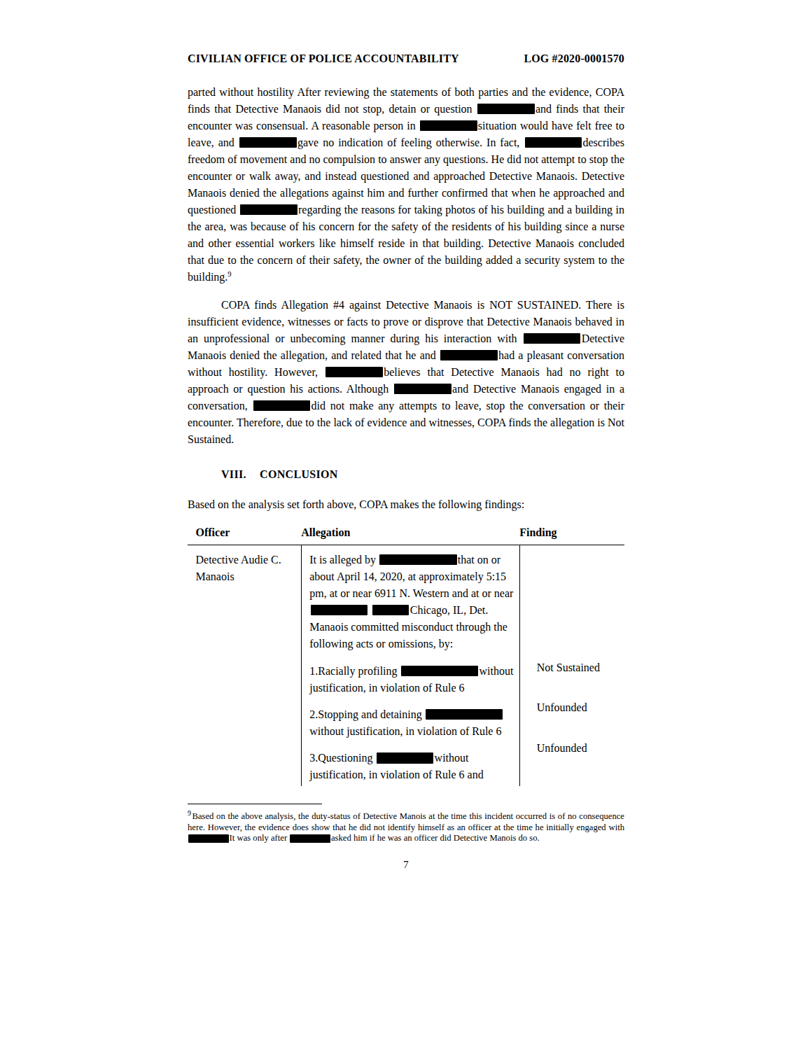CIVILIAN OFFICE OF POLICE ACCOUNTABILITY
LOG #2020-0001570
parted without hostility After reviewing the statements of both parties and the evidence, COPA finds that Detective Manaois did not stop, detain or question and finds that their encounter was consensual. A reasonable person in situation would have felt free to leave, and gave no indication of feeling otherwise. In fact, describes freedom of movement and no compulsion to answer any questions. He did not attempt to stop the encounter or walk away, and instead questioned and approached Detective Manaois. Detective Manaois denied the allegations against him and further confirmed that when he approached and questioned regarding the reasons for taking photos of his building and a building in the area, was because of his concern for the safety of the residents of his building since a nurse and other essential workers like himself reside in that building. Detective Manaois concluded that due to the concern of their safety, the owner of the building added a security system to the building.9
COPA finds Allegation #4 against Detective Manaois is NOT SUSTAINED. There is insufficient evidence, witnesses or facts to prove or disprove that Detective Manaois behaved in an unprofessional or unbecoming manner during his interaction with Detective Manaois denied the allegation, and related that he and had a pleasant conversation without hostility. However, believes that Detective Manaois had no right to approach or question his actions. Although and Detective Manaois engaged in a conversation, did not make any attempts to leave, stop the conversation or their encounter. Therefore, due to the lack of evidence and witnesses, COPA finds the allegation is Not Sustained.
VIII. CONCLUSION
Based on the analysis set forth above, COPA makes the following findings:
| Officer | Allegation | Finding |
| --- | --- | --- |
| Detective Audie C. Manaois | It is alleged by that on or about April 14, 2020, at approximately 5:15 pm, at or near 6911 N. Western and at or near Chicago, IL, Det. Manaois committed misconduct through the following acts or omissions, by: 1.Racially profiling without justification, in violation of Rule 6 2.Stopping and detaining without justification, in violation of Rule 6 3.Questioning without justification, in violation of Rule 6 and | Not Sustained Unfounded Unfounded |
9 Based on the above analysis, the duty-status of Detective Manois at the time this incident occurred is of no consequence here. However, the evidence does show that he did not identify himself as an officer at the time he initially engaged with It was only after asked him if he was an officer did Detective Manois do so.
7